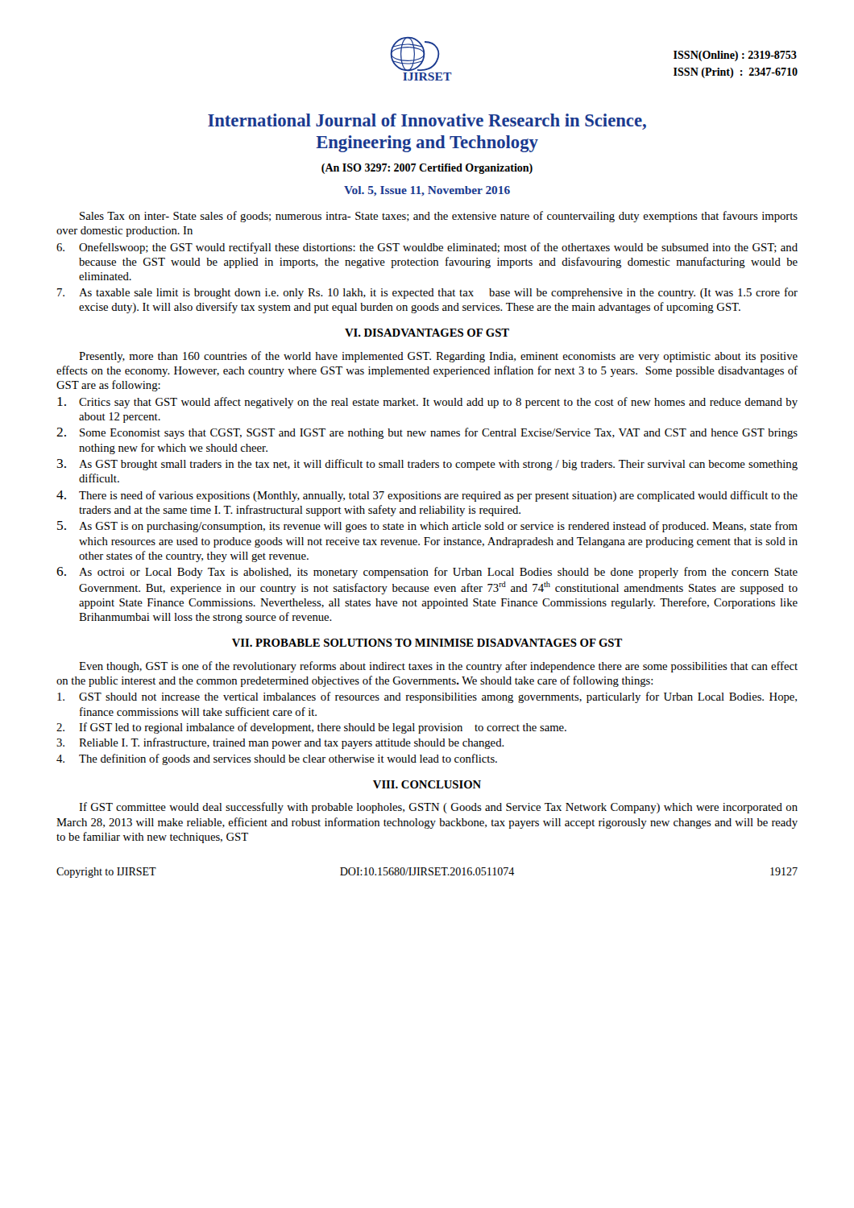ISSN(Online) : 2319-8753
ISSN (Print) : 2347-6710
IJIRSET
International Journal of Innovative Research in Science,
Engineering and Technology
(An ISO 3297: 2007 Certified Organization)
Vol. 5, Issue 11, November 2016
Sales Tax on inter- State sales of goods; numerous intra- State taxes; and the extensive nature of countervailing duty exemptions that favours imports over domestic production. In
6. Onefellswoop; the GST would rectifyall these distortions: the GST wouldbe eliminated; most of the othertaxes would be subsumed into the GST; and because the GST would be applied in imports, the negative protection favouring imports and disfavouring domestic manufacturing would be eliminated.
7. As taxable sale limit is brought down i.e. only Rs. 10 lakh, it is expected that tax base will be comprehensive in the country. (It was 1.5 crore for excise duty). It will also diversify tax system and put equal burden on goods and services. These are the main advantages of upcoming GST.
VI. DISADVANTAGES OF GST
Presently, more than 160 countries of the world have implemented GST. Regarding India, eminent economists are very optimistic about its positive effects on the economy. However, each country where GST was implemented experienced inflation for next 3 to 5 years. Some possible disadvantages of GST are as following:
1. Critics say that GST would affect negatively on the real estate market. It would add up to 8 percent to the cost of new homes and reduce demand by about 12 percent.
2. Some Economist says that CGST, SGST and IGST are nothing but new names for Central Excise/Service Tax, VAT and CST and hence GST brings nothing new for which we should cheer.
3. As GST brought small traders in the tax net, it will difficult to small traders to compete with strong / big traders. Their survival can become something difficult.
4. There is need of various expositions (Monthly, annually, total 37 expositions are required as per present situation) are complicated would difficult to the traders and at the same time I. T. infrastructural support with safety and reliability is required.
5. As GST is on purchasing/consumption, its revenue will goes to state in which article sold or service is rendered instead of produced. Means, state from which resources are used to produce goods will not receive tax revenue. For instance, Andrapradesh and Telangana are producing cement that is sold in other states of the country, they will get revenue.
6. As octroi or Local Body Tax is abolished, its monetary compensation for Urban Local Bodies should be done properly from the concern State Government. But, experience in our country is not satisfactory because even after 73rd and 74th constitutional amendments States are supposed to appoint State Finance Commissions. Nevertheless, all states have not appointed State Finance Commissions regularly. Therefore, Corporations like Brihanmumbai will loss the strong source of revenue.
VII. PROBABLE SOLUTIONS TO MINIMISE DISADVANTAGES OF GST
Even though, GST is one of the revolutionary reforms about indirect taxes in the country after independence there are some possibilities that can effect on the public interest and the common predetermined objectives of the Governments. We should take care of following things:
1. GST should not increase the vertical imbalances of resources and responsibilities among governments, particularly for Urban Local Bodies. Hope, finance commissions will take sufficient care of it.
2. If GST led to regional imbalance of development, there should be legal provision to correct the same.
3. Reliable I. T. infrastructure, trained man power and tax payers attitude should be changed.
4. The definition of goods and services should be clear otherwise it would lead to conflicts.
VIII. CONCLUSION
If GST committee would deal successfully with probable loopholes, GSTN ( Goods and Service Tax Network Company) which were incorporated on March 28, 2013 will make reliable, efficient and robust information technology backbone, tax payers will accept rigorously new changes and will be ready to be familiar with new techniques, GST
Copyright to IJIRSET
DOI:10.15680/IJIRSET.2016.0511074
19127